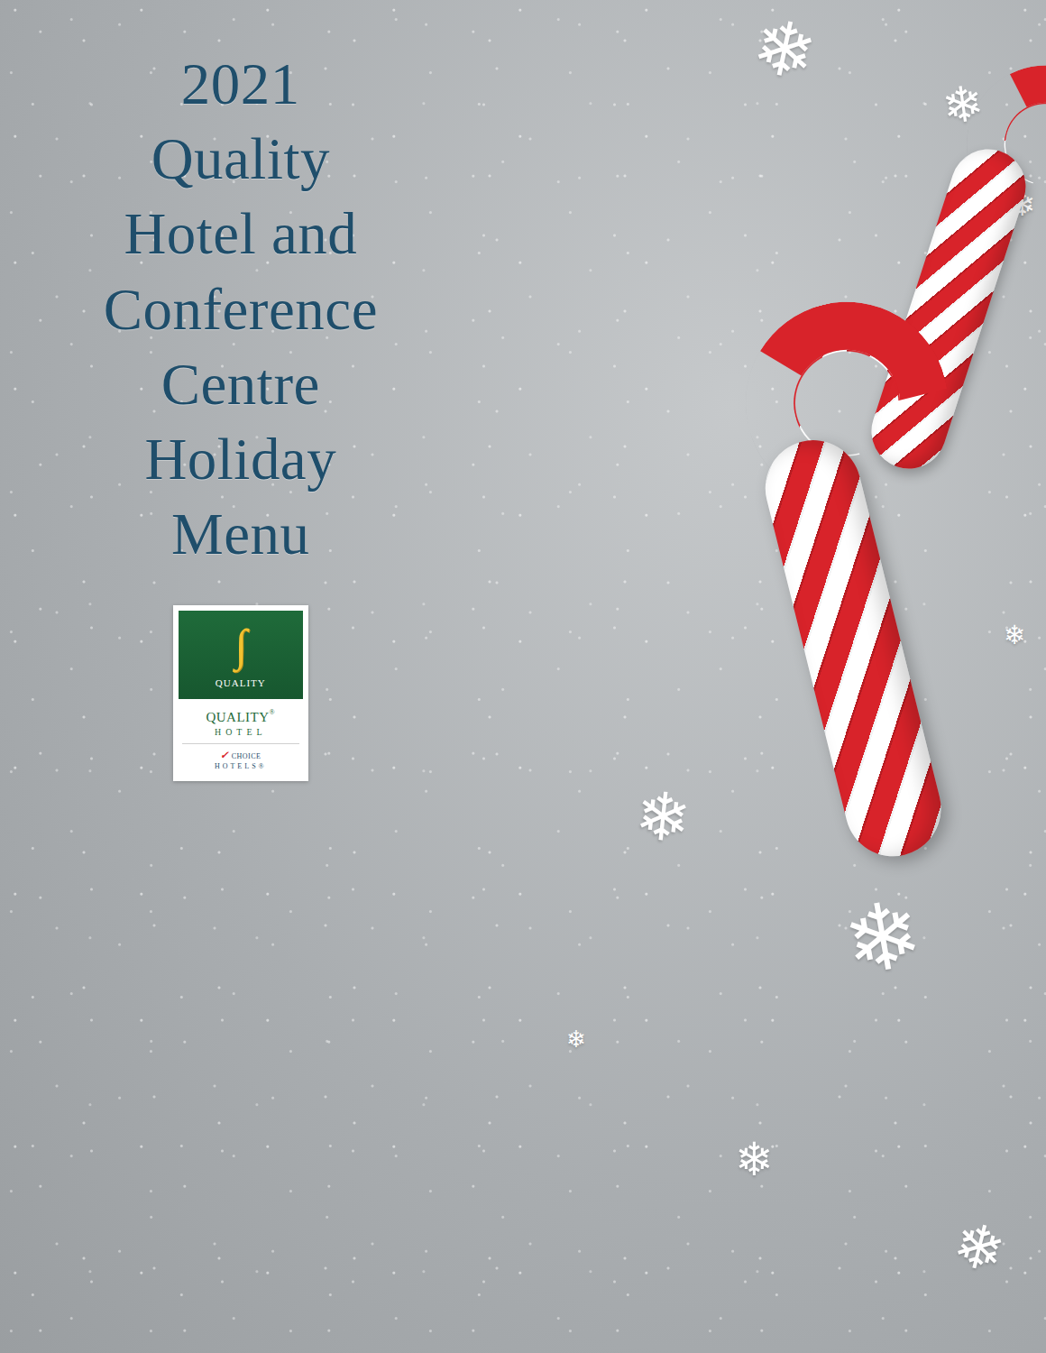❄ ❄ ❄ ❄ ❄ ❄ ❄ ❄ ❄
2021 Quality Hotel and Conference Centre Holiday Menu
∫
Quality
Quality®
HOTEL
✓Choice
HOTELS®